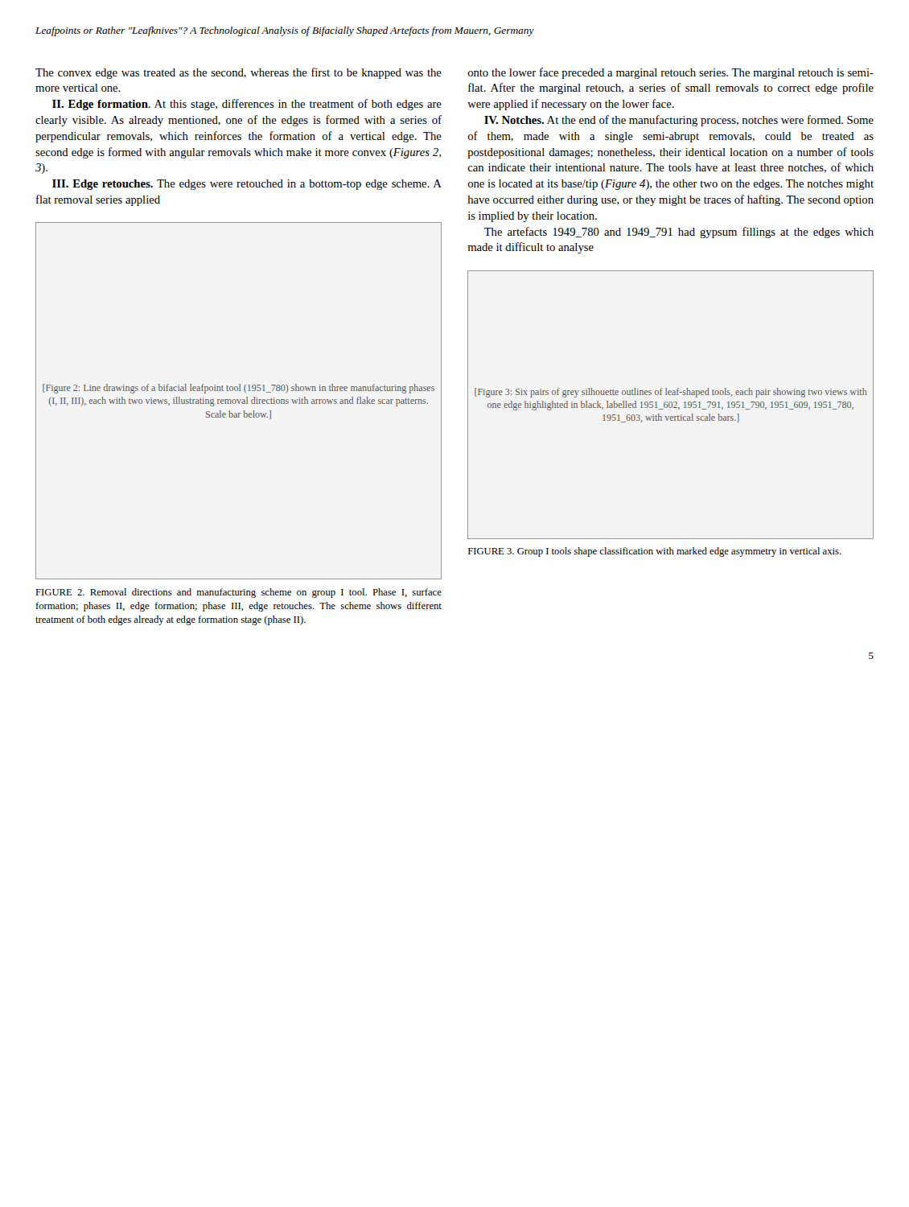Leafpoints or Rather "Leafknives"? A Technological Analysis of Bifacially Shaped Artefacts from Mauern, Germany
The convex edge was treated as the second, whereas the first to be knapped was the more vertical one.
II. Edge formation. At this stage, differences in the treatment of both edges are clearly visible. As already mentioned, one of the edges is formed with a series of perpendicular removals, which reinforces the formation of a vertical edge. The second edge is formed with angular removals which make it more convex (Figures 2, 3).
III. Edge retouches. The edges were retouched in a bottom-top edge scheme. A flat removal series applied
[Figure 2: Line drawings of a bifacial leafpoint tool (1951_780) shown in three manufacturing phases (I, II, III), each with two views, illustrating removal directions with arrows and flake scar patterns. Scale bar below.]
FIGURE 2. Removal directions and manufacturing scheme on group I tool. Phase I, surface formation; phases II, edge formation; phase III, edge retouches. The scheme shows different treatment of both edges already at edge formation stage (phase II).
onto the lower face preceded a marginal retouch series. The marginal retouch is semi-flat. After the marginal retouch, a series of small removals to correct edge profile were applied if necessary on the lower face.
IV. Notches. At the end of the manufacturing process, notches were formed. Some of them, made with a single semi-abrupt removals, could be treated as postdepositional damages; nonetheless, their identical location on a number of tools can indicate their intentional nature. The tools have at least three notches, of which one is located at its base/tip (Figure 4), the other two on the edges. The notches might have occurred either during use, or they might be traces of hafting. The second option is implied by their location.
The artefacts 1949_780 and 1949_791 had gypsum fillings at the edges which made it difficult to analyse
[Figure 3: Six pairs of grey silhouette outlines of leaf-shaped tools, each pair showing two views with one edge highlighted in black, labelled 1951_602, 1951_791, 1951_790, 1951_609, 1951_780, 1951_603, with vertical scale bars.]
FIGURE 3. Group I tools shape classification with marked edge asymmetry in vertical axis.
5